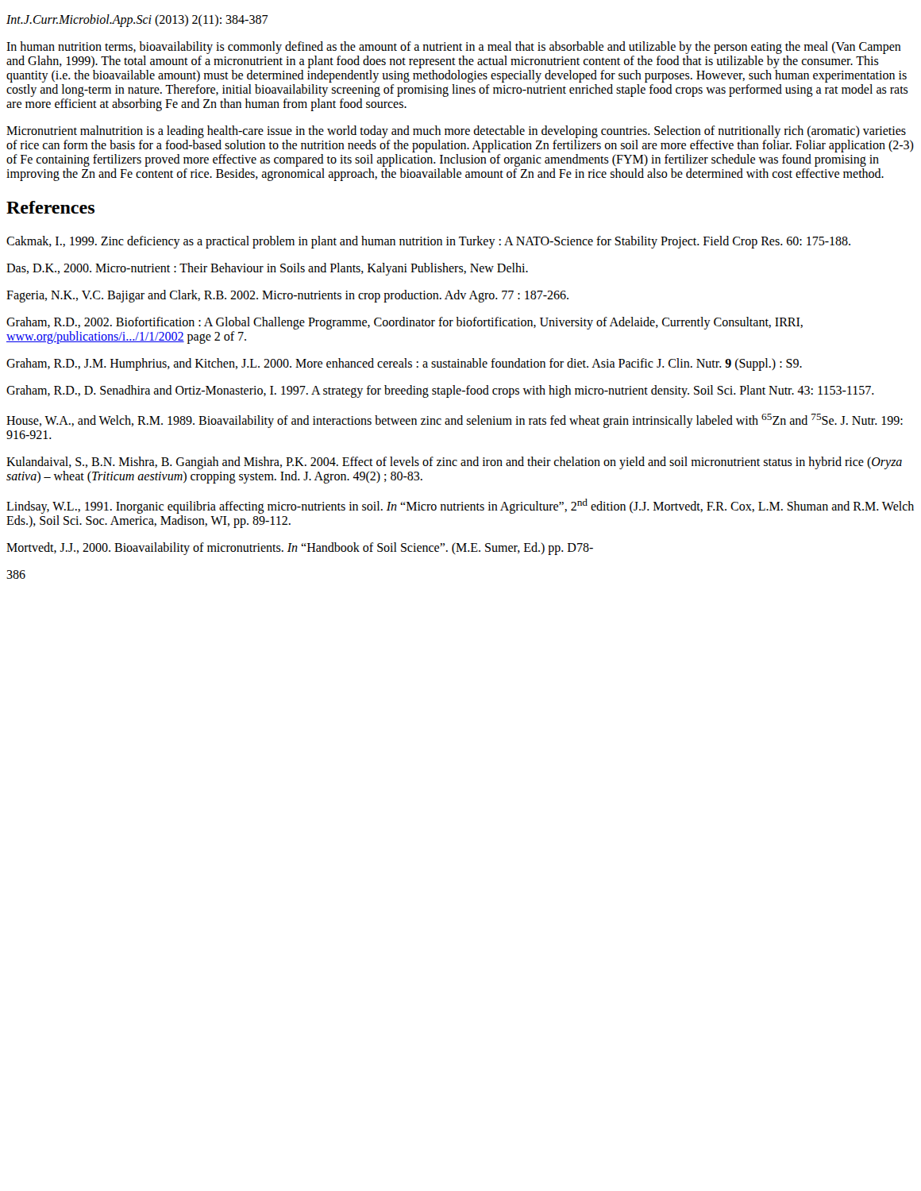Int.J.Curr.Microbiol.App.Sci (2013) 2(11): 384-387
In human nutrition terms, bioavailability is commonly defined as the amount of a nutrient in a meal that is absorbable and utilizable by the person eating the meal (Van Campen and Glahn, 1999). The total amount of a micronutrient in a plant food does not represent the actual micronutrient content of the food that is utilizable by the consumer. This quantity (i.e. the bioavailable amount) must be determined independently using methodologies especially developed for such purposes. However, such human experimentation is costly and long-term in nature. Therefore, initial bioavailability screening of promising lines of micro-nutrient enriched staple food crops was performed using a rat model as rats are more efficient at absorbing Fe and Zn than human from plant food sources.
Micronutrient malnutrition is a leading health-care issue in the world today and much more detectable in developing countries. Selection of nutritionally rich (aromatic) varieties of rice can form the basis for a food-based solution to the nutrition needs of the population. Application Zn fertilizers on soil are more effective than foliar. Foliar application (2-3) of Fe containing fertilizers proved more effective as compared to its soil application. Inclusion of organic amendments (FYM) in fertilizer schedule was found promising in improving the Zn and Fe content of rice. Besides, agronomical approach, the bioavailable amount of Zn and Fe in rice should also be determined with cost effective method.
References
Cakmak, I., 1999. Zinc deficiency as a practical problem in plant and human nutrition in Turkey : A NATO-Science for Stability Project. Field Crop Res. 60: 175-188.
Das, D.K., 2000. Micro-nutrient : Their Behaviour in Soils and Plants, Kalyani Publishers, New Delhi.
Fageria, N.K., V.C. Bajigar and Clark, R.B. 2002. Micro-nutrients in crop production. Adv Agro. 77 : 187-266.
Graham, R.D., 2002. Biofortification : A Global Challenge Programme, Coordinator for biofortification, University of Adelaide, Currently Consultant, IRRI, www.org/publications/i.../1/1/2002 page 2 of 7.
Graham, R.D., J.M. Humphrius, and Kitchen, J.L. 2000. More enhanced cereals : a sustainable foundation for diet. Asia Pacific J. Clin. Nutr. 9 (Suppl.) : S9.
Graham, R.D., D. Senadhira and Ortiz-Monasterio, I. 1997. A strategy for breeding staple-food crops with high micro-nutrient density. Soil Sci. Plant Nutr. 43: 1153-1157.
House, W.A., and Welch, R.M. 1989. Bioavailability of and interactions between zinc and selenium in rats fed wheat grain intrinsically labeled with 65Zn and 75Se. J. Nutr. 199: 916-921.
Kulandaival, S., B.N. Mishra, B. Gangiah and Mishra, P.K. 2004. Effect of levels of zinc and iron and their chelation on yield and soil micronutrient status in hybrid rice (Oryza sativa) – wheat (Triticum aestivum) cropping system. Ind. J. Agron. 49(2) ; 80-83.
Lindsay, W.L., 1991. Inorganic equilibria affecting micro-nutrients in soil. In “Micro nutrients in Agriculture”, 2nd edition (J.J. Mortvedt, F.R. Cox, L.M. Shuman and R.M. Welch Eds.), Soil Sci. Soc. America, Madison, WI, pp. 89-112.
Mortvedt, J.J., 2000. Bioavailability of micronutrients. In “Handbook of Soil Science”. (M.E. Sumer, Ed.) pp. D78-
386